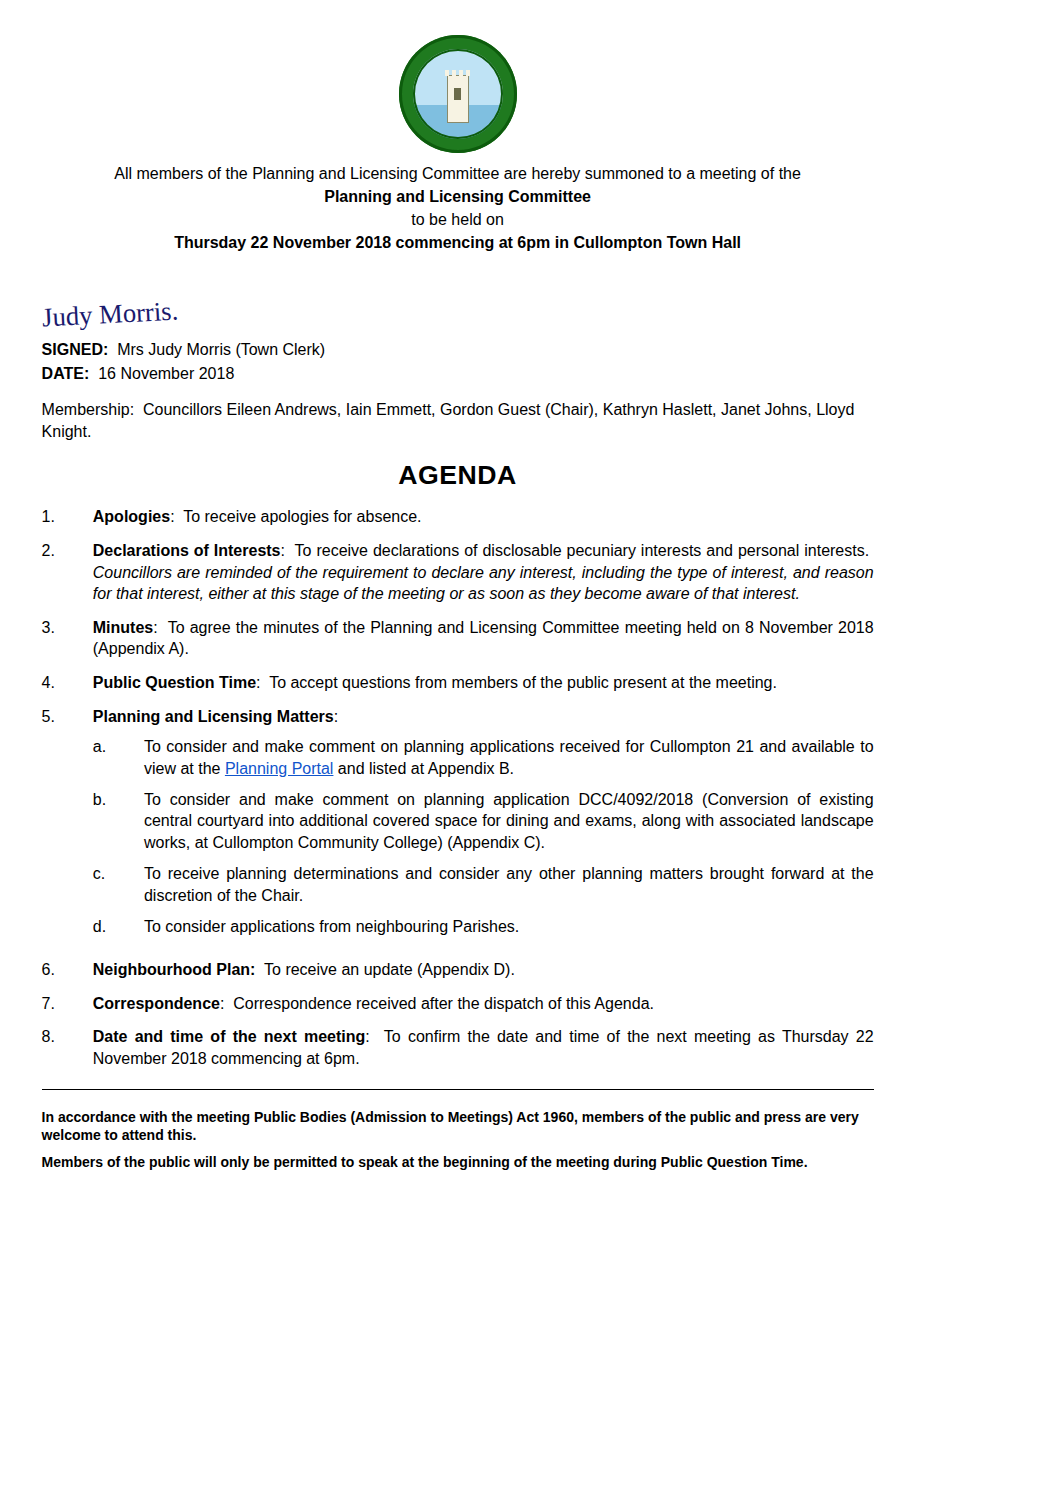All members of the Planning and Licensing Committee are hereby summoned to a meeting of the
Planning and Licensing Committee
to be held on
Thursday 22 November 2018 commencing at 6pm in Cullompton Town Hall
Judy Morris.
SIGNED: Mrs Judy Morris (Town Clerk)
DATE: 16 November 2018
Membership: Councillors Eileen Andrews, Iain Emmett, Gordon Guest (Chair), Kathryn Haslett, Janet Johns, Lloyd Knight.
AGENDA
1. Apologies: To receive apologies for absence.
2. Declarations of Interests: To receive declarations of disclosable pecuniary interests and personal interests. Councillors are reminded of the requirement to declare any interest, including the type of interest, and reason for that interest, either at this stage of the meeting or as soon as they become aware of that interest.
3. Minutes: To agree the minutes of the Planning and Licensing Committee meeting held on 8 November 2018 (Appendix A).
4. Public Question Time: To accept questions from members of the public present at the meeting.
5. Planning and Licensing Matters:
To consider and make comment on planning applications received for Cullompton 21 and available to view at the Planning Portal and listed at Appendix B.
To consider and make comment on planning application DCC/4092/2018 (Conversion of existing central courtyard into additional covered space for dining and exams, along with associated landscape works, at Cullompton Community College) (Appendix C).
To receive planning determinations and consider any other planning matters brought forward at the discretion of the Chair.
To consider applications from neighbouring Parishes.
6. Neighbourhood Plan: To receive an update (Appendix D).
7. Correspondence: Correspondence received after the dispatch of this Agenda.
8. Date and time of the next meeting: To confirm the date and time of the next meeting as Thursday 22 November 2018 commencing at 6pm.
In accordance with the meeting Public Bodies (Admission to Meetings) Act 1960, members of the public and press are very welcome to attend this.
Members of the public will only be permitted to speak at the beginning of the meeting during Public Question Time.